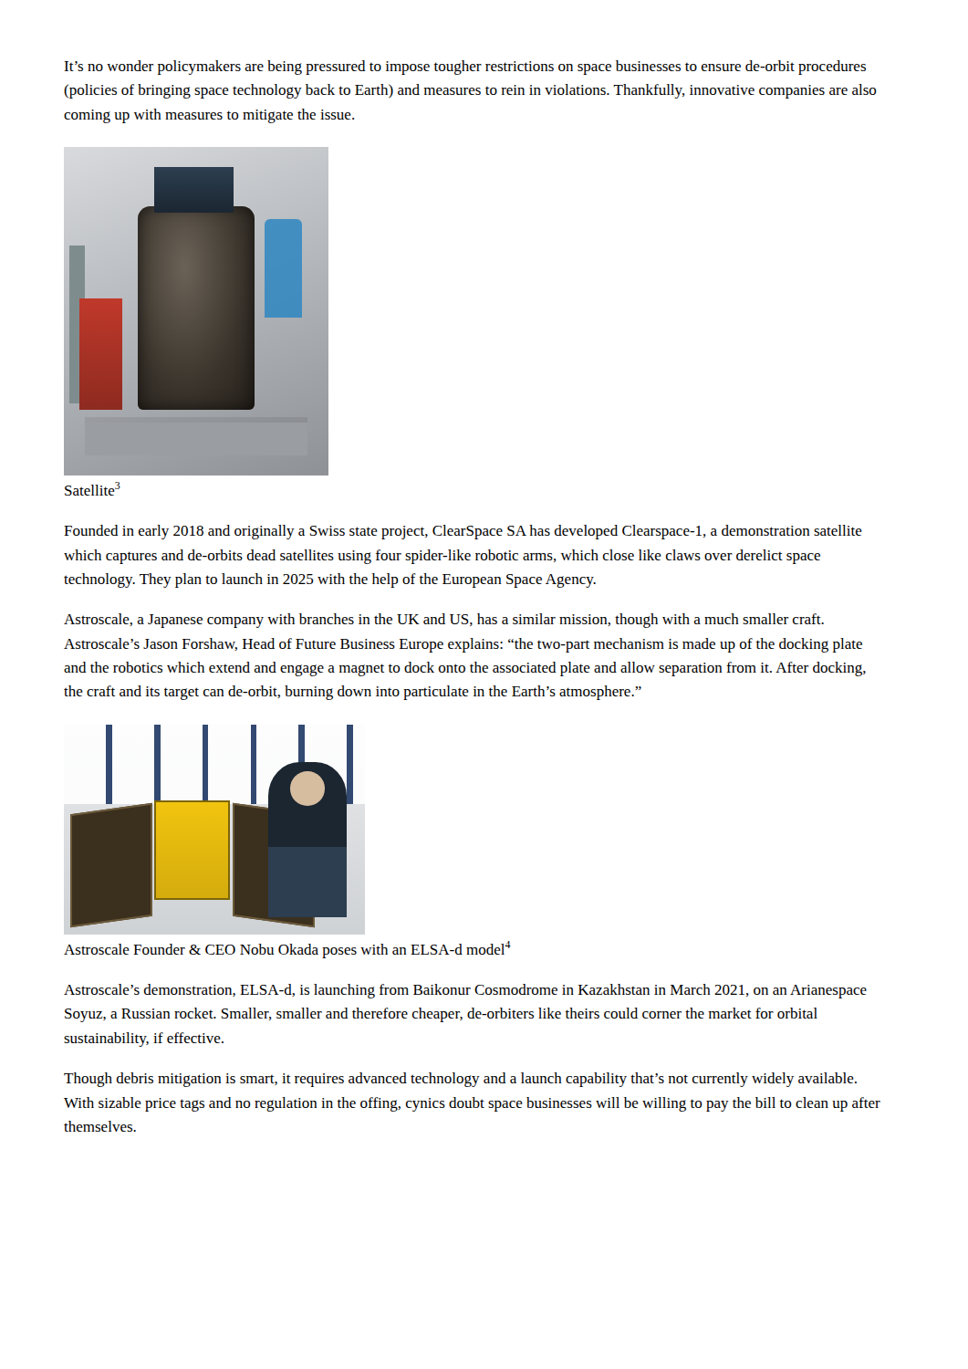It’s no wonder policymakers are being pressured to impose tougher restrictions on space businesses to ensure de-orbit procedures (policies of bringing space technology back to Earth) and measures to rein in violations. Thankfully, innovative companies are also coming up with measures to mitigate the issue.
Satellite3
Founded in early 2018 and originally a Swiss state project, ClearSpace SA has developed Clearspace-1, a demonstration satellite which captures and de-orbits dead satellites using four spider-like robotic arms, which close like claws over derelict space technology. They plan to launch in 2025 with the help of the European Space Agency.
Astroscale, a Japanese company with branches in the UK and US, has a similar mission, though with a much smaller craft. Astroscale’s Jason Forshaw, Head of Future Business Europe explains: “the two-part mechanism is made up of the docking plate and the robotics which extend and engage a magnet to dock onto the associated plate and allow separation from it. After docking, the craft and its target can de-orbit, burning down into particulate in the Earth’s atmosphere.”
Astroscale Founder & CEO Nobu Okada poses with an ELSA-d model4
Astroscale’s demonstration, ELSA-d, is launching from Baikonur Cosmodrome in Kazakhstan in March 2021, on an Arianespace Soyuz, a Russian rocket. Smaller, smaller and therefore cheaper, de-orbiters like theirs could corner the market for orbital sustainability, if effective.
Though debris mitigation is smart, it requires advanced technology and a launch capability that’s not currently widely available. With sizable price tags and no regulation in the offing, cynics doubt space businesses will be willing to pay the bill to clean up after themselves.